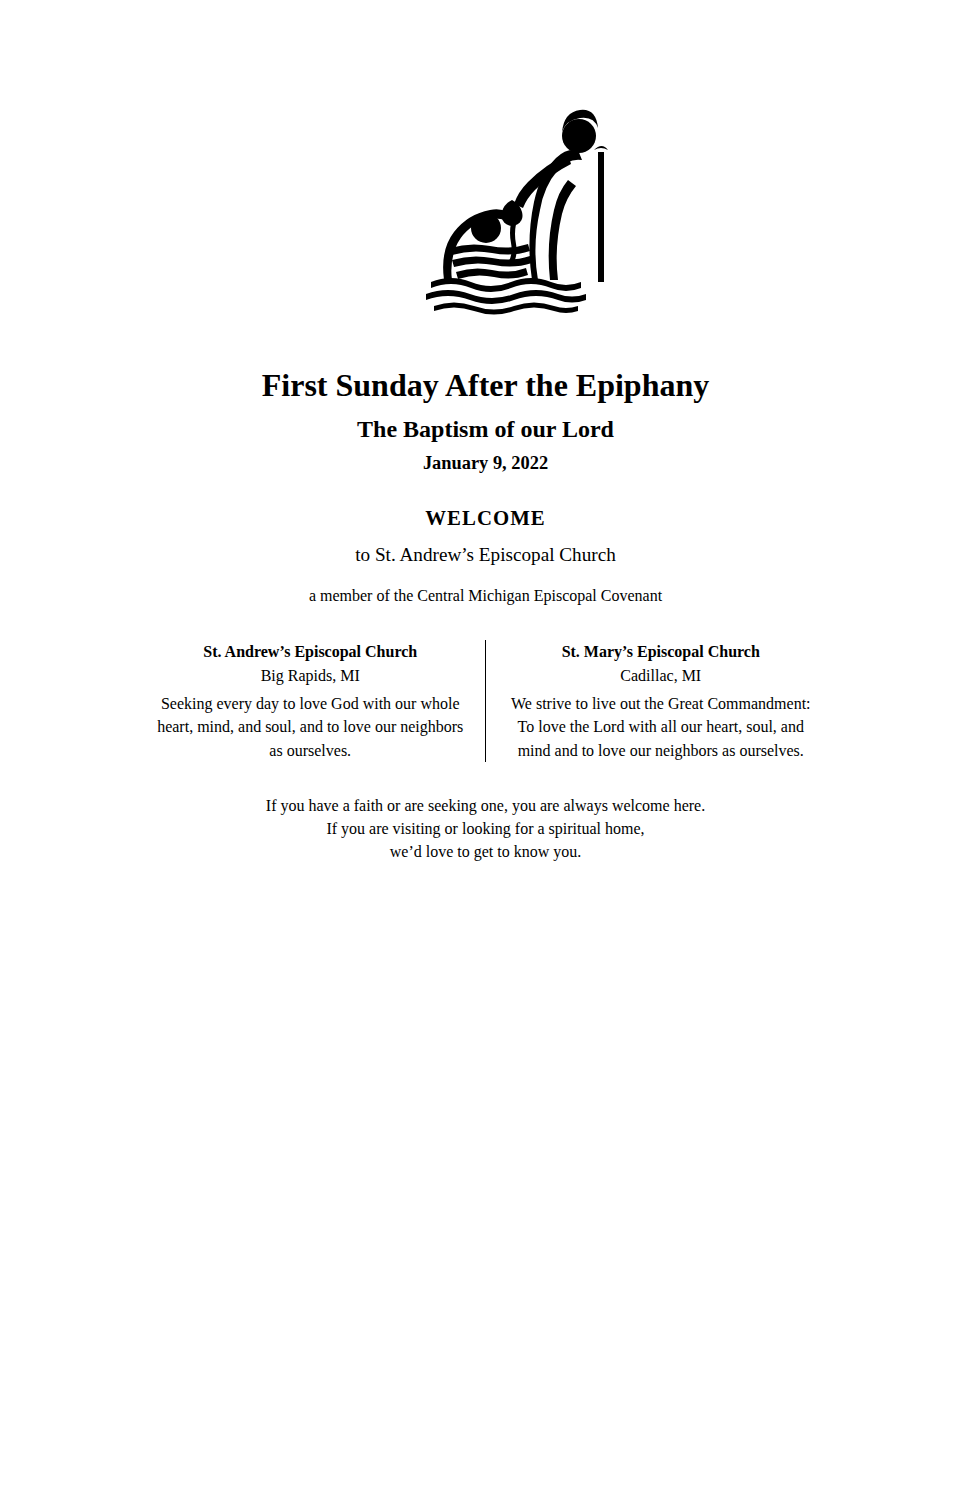Woodcut-style illustration of the Baptism of Jesus A standing figure of John the Baptist pours water over the head of Jesus, who kneels in the waters of the Jordan River.
First Sunday After the Epiphany
The Baptism of our Lord
January 9, 2022
WELCOME
to St. Andrew’s Episcopal Church
a member of the Central Michigan Episcopal Covenant
| St. Andrew’s Episcopal Church Big Rapids, MI Seeking every day to love God with our whole heart, mind, and soul, and to love our neighbors as ourselves. | St. Mary’s Episcopal Church Cadillac, MI We strive to live out the Great Commandment: To love the Lord with all our heart, soul, and mind and to love our neighbors as ourselves. |
If you have a faith or are seeking one, you are always welcome here.
If you are visiting or looking for a spiritual home,
we’d love to get to know you.